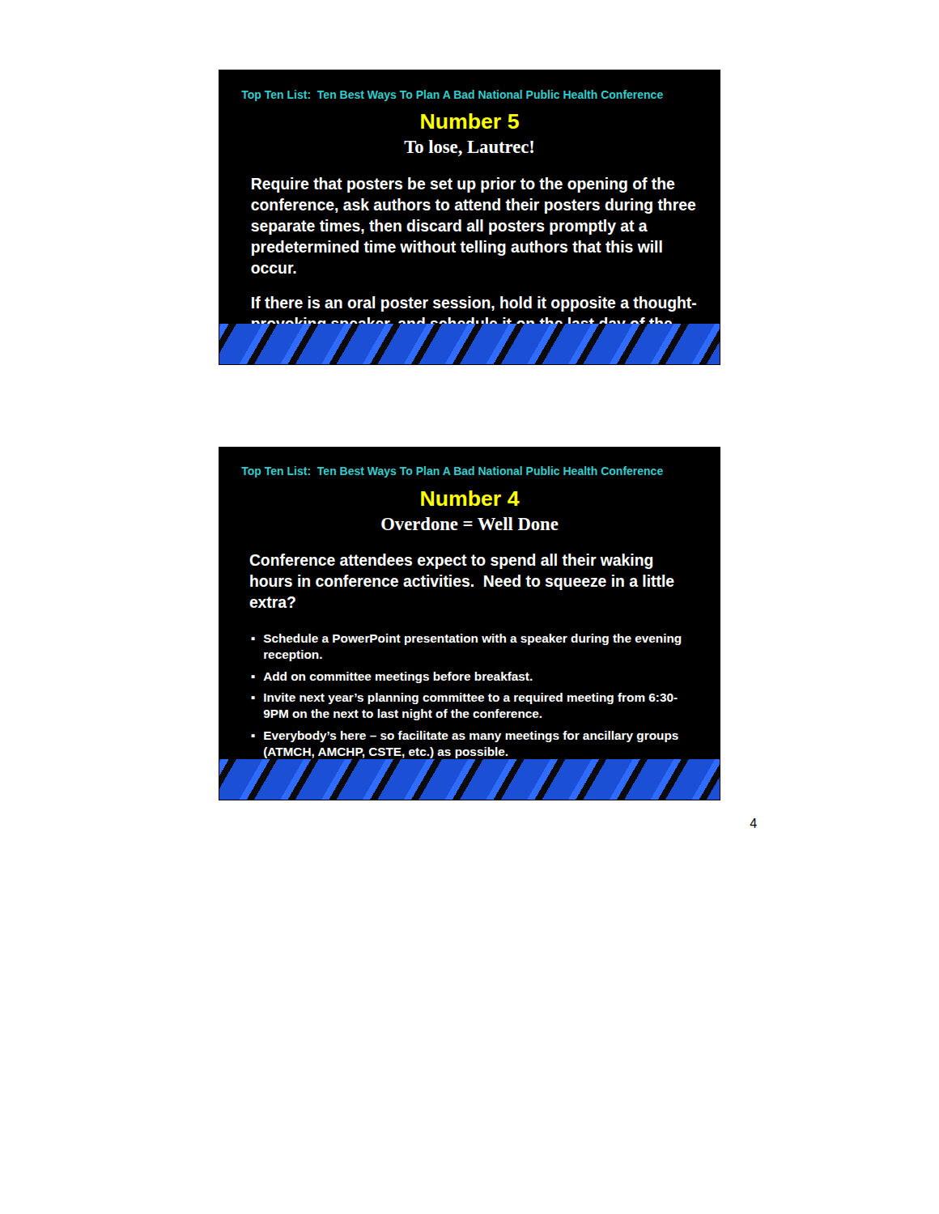Top Ten List: Ten Best Ways To Plan A Bad National Public Health Conference
Number 5
To lose, Lautrec!
Require that posters be set up prior to the opening of the conference, ask authors to attend their posters during three separate times, then discard all posters promptly at a predetermined time without telling authors that this will occur.
If there is an oral poster session, hold it opposite a thought-provoking speaker, and schedule it on the last day of the conference.
Top Ten List: Ten Best Ways To Plan A Bad National Public Health Conference
Number 4
Overdone = Well Done
Conference attendees expect to spend all their waking hours in conference activities. Need to squeeze in a little extra?
Schedule a PowerPoint presentation with a speaker during the evening reception.
Add on committee meetings before breakfast.
Invite next year’s planning committee to a required meeting from 6:30-9PM on the next to last night of the conference.
Everybody’s here – so facilitate as many meetings for ancillary groups (ATMCH, AMCHP, CSTE, etc.) as possible.
4